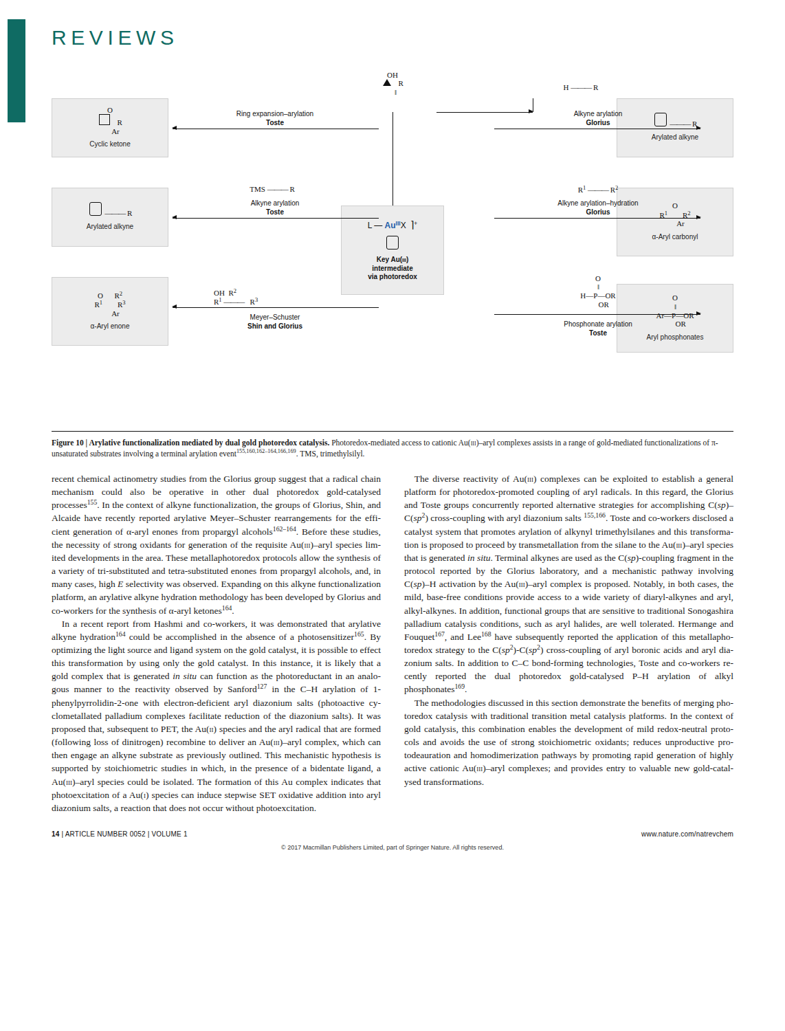Reviews
OH R ‖
H ——— R
O R Ar
Cyclic ketone
——— R
Arylated alkyne
O R2 R1 R3 Ar
α-Aryl enone
——— R
Arylated alkyne
O R1 R2 Ar
α-Aryl carbonyl
O ‖ Ar—P—OR OR
Aryl phosphonates
L — AuIIIX ⌉+
Key Au(iii)
intermediate
via photoredox
Ring expansion–arylation
Toste
Alkyne arylation
Toste
TMS ——— R
OH R2 R1 ——— R3
Meyer–Schuster
Shin and Glorius
Alkyne arylation
Glorius
R1 ——— R2
Alkyne arylation–hydration
Glorius
O ‖ H—P—OR OR
Phosphonate arylation
Toste
Figure 10 | Arylative functionalization mediated by dual gold photoredox catalysis. Photoredox-mediated access to cationic Au(iii)–aryl complexes assists in a range of gold-mediated functionalizations of π-unsaturated substrates involving a terminal arylation event155,160,162–164,166,169. TMS, trimethylsilyl.
recent chemical actinometry studies from the Glorius group suggest that a radical chain mechanism could also be operative in other dual photoredox gold-catalysed processes155. In the context of alkyne functionalization, the groups of Glorius, Shin, and Alcaide have recently reported arylative Meyer–Schuster rearrangements for the efficient generation of α-aryl enones from propargyl alcohols162–164. Before these studies, the necessity of strong oxidants for generation of the requisite Au(iii)–aryl species limited developments in the area. These metallaphotoredox protocols allow the synthesis of a variety of tri-substituted and tetra-substituted enones from propargyl alcohols, and, in many cases, high E selectivity was observed. Expanding on this alkyne functionalization platform, an arylative alkyne hydration methodology has been developed by Glorius and co-workers for the synthesis of α-aryl ketones164.
In a recent report from Hashmi and co-workers, it was demonstrated that arylative alkyne hydration164 could be accomplished in the absence of a photosensitizer165. By optimizing the light source and ligand system on the gold catalyst, it is possible to effect this transformation by using only the gold catalyst. In this instance, it is likely that a gold complex that is generated in situ can function as the photoreductant in an analogous manner to the reactivity observed by Sanford127 in the C–H arylation of 1-phenylpyrrolidin-2-one with electron-deficient aryl diazonium salts (photoactive cyclometallated palladium complexes facilitate reduction of the diazonium salts). It was proposed that, subsequent to PET, the Au(ii) species and the aryl radical that are formed (following loss of dinitrogen) recombine to deliver an Au(iii)–aryl complex, which can then engage an alkyne substrate as previously outlined. This mechanistic hypothesis is supported by stoichiometric studies in which, in the presence of a bidentate ligand, a Au(iii)–aryl species could be isolated. The formation of this Au complex indicates that photoexcitation of a Au(i) species can induce stepwise SET oxidative addition into aryl diazonium salts, a reaction that does not occur without photoexcitation.
The diverse reactivity of Au(iii) complexes can be exploited to establish a general platform for photoredox-promoted coupling of aryl radicals. In this regard, the Glorius and Toste groups concurrently reported alternative strategies for accomplishing C(sp)–C(sp2) cross-coupling with aryl diazonium salts 155,166. Toste and co-workers disclosed a catalyst system that promotes arylation of alkynyl trimethylsilanes and this transformation is proposed to proceed by transmetallation from the silane to the Au(iii)–aryl species that is generated in situ. Terminal alkynes are used as the C(sp)-coupling fragment in the protocol reported by the Glorius laboratory, and a mechanistic pathway involving C(sp)–H activation by the Au(iii)–aryl complex is proposed. Notably, in both cases, the mild, base-free conditions provide access to a wide variety of diaryl-alkynes and aryl, alkyl-alkynes. In addition, functional groups that are sensitive to traditional Sonogashira palladium catalysis conditions, such as aryl halides, are well tolerated. Hermange and Fouquet167, and Lee168 have subsequently reported the application of this metallaphotoredox strategy to the C(sp2)-C(sp2) cross-coupling of aryl boronic acids and aryl diazonium salts. In addition to C–C bond-forming technologies, Toste and co-workers recently reported the dual photoredox gold-catalysed P–H arylation of alkyl phosphonates169.
The methodologies discussed in this section demonstrate the benefits of merging photoredox catalysis with traditional transition metal catalysis platforms. In the context of gold catalysis, this combination enables the development of mild redox-neutral protocols and avoids the use of strong stoichiometric oxidants; reduces unproductive protodeauration and homodimerization pathways by promoting rapid generation of highly active cationic Au(iii)–aryl complexes; and provides entry to valuable new gold-catalysed transformations.
14 | ARTICLE NUMBER 0052 | VOLUME 1
www.nature.com/natrevchem
© 2017 Macmillan Publishers Limited, part of Springer Nature. All rights reserved.